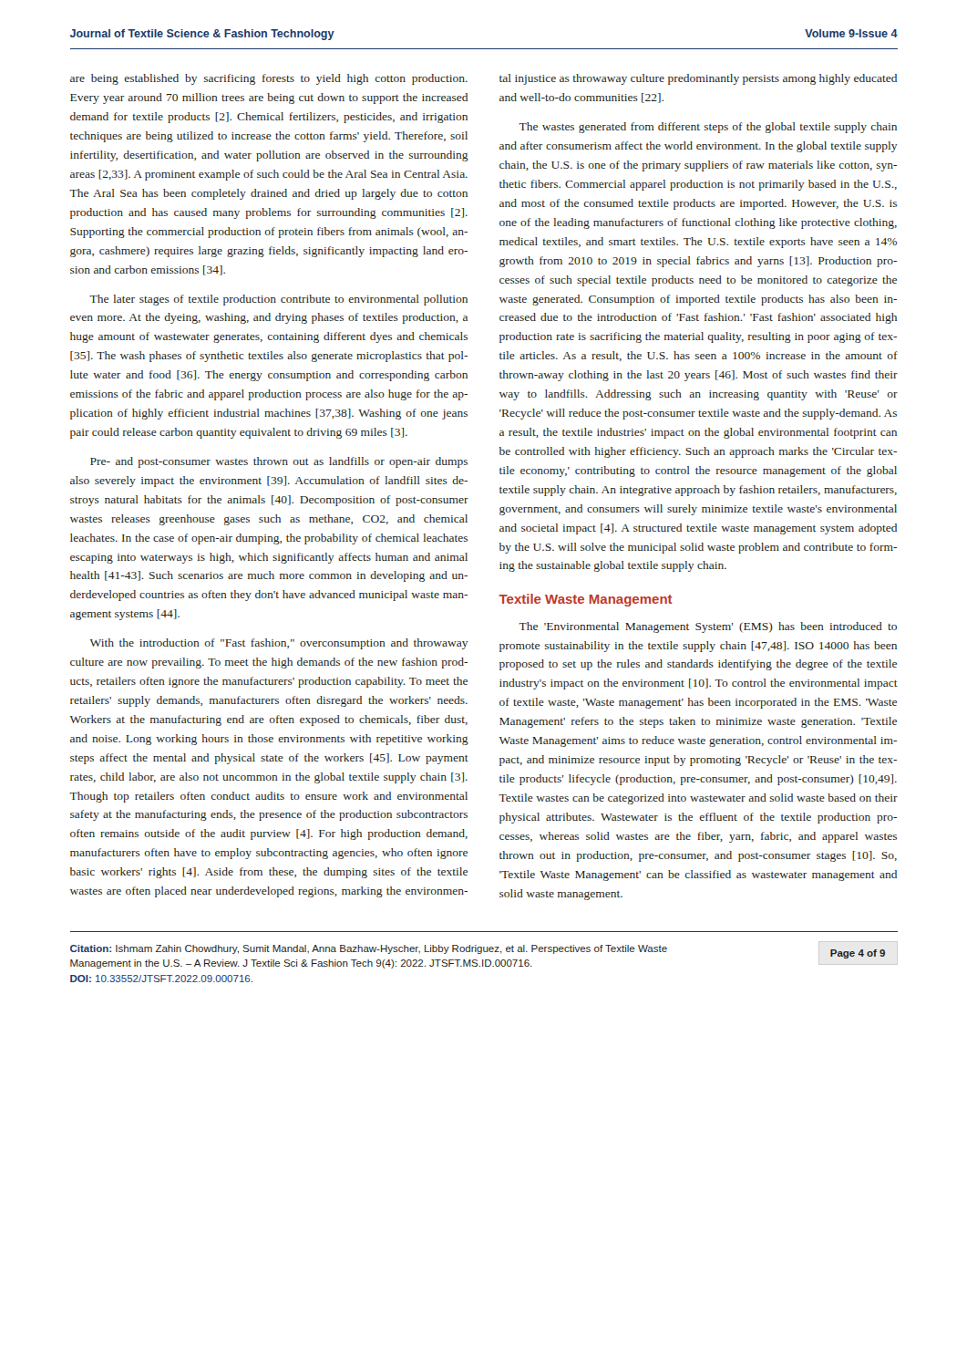Journal of Textile Science & Fashion Technology
Volume 9-Issue 4
are being established by sacrificing forests to yield high cotton production. Every year around 70 million trees are being cut down to support the increased demand for textile products [2]. Chemical fertilizers, pesticides, and irrigation techniques are being utilized to increase the cotton farms' yield. Therefore, soil infertility, desertification, and water pollution are observed in the surrounding areas [2,33]. A prominent example of such could be the Aral Sea in Central Asia. The Aral Sea has been completely drained and dried up largely due to cotton production and has caused many problems for surrounding communities [2]. Supporting the commercial production of protein fibers from animals (wool, angora, cashmere) requires large grazing fields, significantly impacting land erosion and carbon emissions [34].
The later stages of textile production contribute to environmental pollution even more. At the dyeing, washing, and drying phases of textiles production, a huge amount of wastewater generates, containing different dyes and chemicals [35]. The wash phases of synthetic textiles also generate microplastics that pollute water and food [36]. The energy consumption and corresponding carbon emissions of the fabric and apparel production process are also huge for the application of highly efficient industrial machines [37,38]. Washing of one jeans pair could release carbon quantity equivalent to driving 69 miles [3].
Pre- and post-consumer wastes thrown out as landfills or open-air dumps also severely impact the environment [39]. Accumulation of landfill sites destroys natural habitats for the animals [40]. Decomposition of post-consumer wastes releases greenhouse gases such as methane, CO2, and chemical leachates. In the case of open-air dumping, the probability of chemical leachates escaping into waterways is high, which significantly affects human and animal health [41-43]. Such scenarios are much more common in developing and underdeveloped countries as often they don't have advanced municipal waste management systems [44].
With the introduction of "Fast fashion," overconsumption and throwaway culture are now prevailing. To meet the high demands of the new fashion products, retailers often ignore the manufacturers' production capability. To meet the retailers' supply demands, manufacturers often disregard the workers' needs. Workers at the manufacturing end are often exposed to chemicals, fiber dust, and noise. Long working hours in those environments with repetitive working steps affect the mental and physical state of the workers [45]. Low payment rates, child labor, are also not uncommon in the global textile supply chain [3]. Though top retailers often conduct audits to ensure work and environmental safety at the manufacturing ends, the presence of the production subcontractors often remains outside of the audit purview [4]. For high production demand, manufacturers often have to employ subcontracting agencies, who often ignore basic workers' rights [4]. Aside from these, the dumping sites of the textile wastes are often placed near underdeveloped regions, marking the environmental injustice as throwaway culture predominantly persists among highly educated and well-to-do communities [22].
The wastes generated from different steps of the global textile supply chain and after consumerism affect the world environment. In the global textile supply chain, the U.S. is one of the primary suppliers of raw materials like cotton, synthetic fibers. Commercial apparel production is not primarily based in the U.S., and most of the consumed textile products are imported. However, the U.S. is one of the leading manufacturers of functional clothing like protective clothing, medical textiles, and smart textiles. The U.S. textile exports have seen a 14% growth from 2010 to 2019 in special fabrics and yarns [13]. Production processes of such special textile products need to be monitored to categorize the waste generated. Consumption of imported textile products has also been increased due to the introduction of 'Fast fashion.' 'Fast fashion' associated high production rate is sacrificing the material quality, resulting in poor aging of textile articles. As a result, the U.S. has seen a 100% increase in the amount of thrown-away clothing in the last 20 years [46]. Most of such wastes find their way to landfills. Addressing such an increasing quantity with 'Reuse' or 'Recycle' will reduce the post-consumer textile waste and the supply-demand. As a result, the textile industries' impact on the global environmental footprint can be controlled with higher efficiency. Such an approach marks the 'Circular textile economy,' contributing to control the resource management of the global textile supply chain. An integrative approach by fashion retailers, manufacturers, government, and consumers will surely minimize textile waste's environmental and societal impact [4]. A structured textile waste management system adopted by the U.S. will solve the municipal solid waste problem and contribute to forming the sustainable global textile supply chain.
Textile Waste Management
The 'Environmental Management System' (EMS) has been introduced to promote sustainability in the textile supply chain [47,48]. ISO 14000 has been proposed to set up the rules and standards identifying the degree of the textile industry's impact on the environment [10]. To control the environmental impact of textile waste, 'Waste management' has been incorporated in the EMS. 'Waste Management' refers to the steps taken to minimize waste generation. 'Textile Waste Management' aims to reduce waste generation, control environmental impact, and minimize resource input by promoting 'Recycle' or 'Reuse' in the textile products' lifecycle (production, pre-consumer, and post-consumer) [10,49]. Textile wastes can be categorized into wastewater and solid waste based on their physical attributes. Wastewater is the effluent of the textile production processes, whereas solid wastes are the fiber, yarn, fabric, and apparel wastes thrown out in production, pre-consumer, and post-consumer stages [10]. So, 'Textile Waste Management' can be classified as wastewater management and solid waste management.
Citation: Ishmam Zahin Chowdhury, Sumit Mandal, Anna Bazhaw-Hyscher, Libby Rodriguez, et al. Perspectives of Textile Waste Management in the U.S. – A Review. J Textile Sci & Fashion Tech 9(4): 2022. JTSFT.MS.ID.000716.
DOI: 10.33552/JTSFT.2022.09.000716.
Page 4 of 9